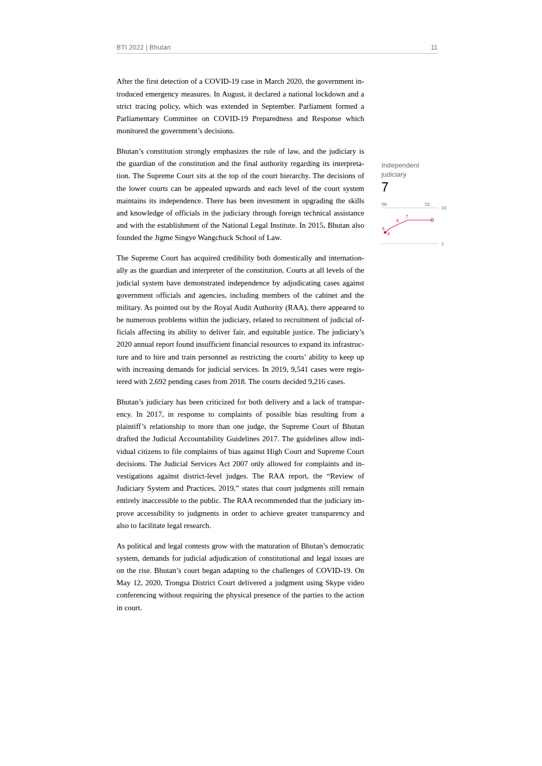BTI 2022 | Bhutan 11
After the first detection of a COVID-19 case in March 2020, the government introduced emergency measures. In August, it declared a national lockdown and a strict tracing policy, which was extended in September. Parliament formed a Parliamentary Committee on COVID-19 Preparedness and Response which monitored the government’s decisions.
Bhutan’s constitution strongly emphasizes the rule of law, and the judiciary is the guardian of the constitution and the final authority regarding its interpretation. The Supreme Court sits at the top of the court hierarchy. The decisions of the lower courts can be appealed upwards and each level of the court system maintains its independence. There has been investment in upgrading the skills and knowledge of officials in the judiciary through foreign technical assistance and with the establishment of the National Legal Institute. In 2015, Bhutan also founded the Jigme Singye Wangchuck School of Law.
The Supreme Court has acquired credibility both domestically and internationally as the guardian and interpreter of the constitution. Courts at all levels of the judicial system have demonstrated independence by adjudicating cases against government officials and agencies, including members of the cabinet and the military. As pointed out by the Royal Audit Authority (RAA), there appeared to be numerous problems within the judiciary, related to recruitment of judicial officials affecting its ability to deliver fair, and equitable justice. The judiciary’s 2020 annual report found insufficient financial resources to expand its infrastructure and to hire and train personnel as restricting the courts’ ability to keep up with increasing demands for judicial services. In 2019, 9,541 cases were registered with 2,692 pending cases from 2018. The courts decided 9,216 cases.
Bhutan’s judiciary has been criticized for both delivery and a lack of transparency. In 2017, in response to complaints of possible bias resulting from a plaintiff’s relationship to more than one judge, the Supreme Court of Bhutan drafted the Judicial Accountability Guidelines 2017. The guidelines allow individual citizens to file complaints of bias against High Court and Supreme Court decisions. The Judicial Services Act 2007 only allowed for complaints and investigations against district-level judges. The RAA report, the “Review of Judiciary System and Practices, 2019,” states that court judgments still remain entirely inaccessible to the public. The RAA recommended that the judiciary improve accessibility to judgments in order to achieve greater transparency and also to facilitate legal research.
As political and legal contests grow with the maturation of Bhutan’s democratic system, demands for judicial adjudication of constitutional and legal issues are on the rise. Bhutan’s court began adapting to the challenges of COVID-19. On May 12, 2020, Trongsa District Court delivered a judgment using Skype video conferencing without requiring the physical presence of the parties to the action in court.
Independent judiciary
7
'06 '22 10 1 5 4 6 7